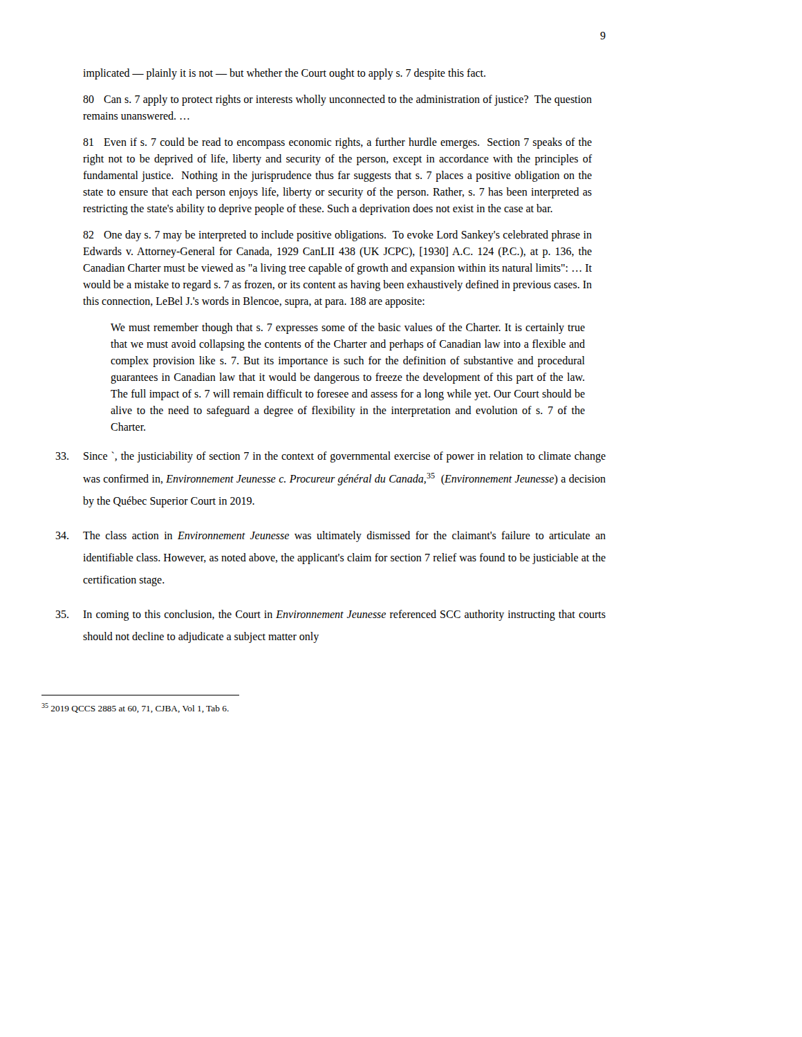9
implicated — plainly it is not — but whether the Court ought to apply s. 7 despite this fact.
80 Can s. 7 apply to protect rights or interests wholly unconnected to the administration of justice? The question remains unanswered. …
81 Even if s. 7 could be read to encompass economic rights, a further hurdle emerges. Section 7 speaks of the right not to be deprived of life, liberty and security of the person, except in accordance with the principles of fundamental justice. Nothing in the jurisprudence thus far suggests that s. 7 places a positive obligation on the state to ensure that each person enjoys life, liberty or security of the person. Rather, s. 7 has been interpreted as restricting the state's ability to deprive people of these. Such a deprivation does not exist in the case at bar.
82 One day s. 7 may be interpreted to include positive obligations. To evoke Lord Sankey's celebrated phrase in Edwards v. Attorney-General for Canada, 1929 CanLII 438 (UK JCPC), [1930] A.C. 124 (P.C.), at p. 136, the Canadian Charter must be viewed as "a living tree capable of growth and expansion within its natural limits": … It would be a mistake to regard s. 7 as frozen, or its content as having been exhaustively defined in previous cases. In this connection, LeBel J.'s words in Blencoe, supra, at para. 188 are apposite:
We must remember though that s. 7 expresses some of the basic values of the Charter. It is certainly true that we must avoid collapsing the contents of the Charter and perhaps of Canadian law into a flexible and complex provision like s. 7. But its importance is such for the definition of substantive and procedural guarantees in Canadian law that it would be dangerous to freeze the development of this part of the law. The full impact of s. 7 will remain difficult to foresee and assess for a long while yet. Our Court should be alive to the need to safeguard a degree of flexibility in the interpretation and evolution of s. 7 of the Charter.
33.
Since `, the justiciability of section 7 in the context of governmental exercise of power in relation to climate change was confirmed in, Environnement Jeunesse c. Procureur général du Canada,35 (Environnement Jeunesse) a decision by the Québec Superior Court in 2019.
34.
The class action in Environnement Jeunesse was ultimately dismissed for the claimant's failure to articulate an identifiable class. However, as noted above, the applicant's claim for section 7 relief was found to be justiciable at the certification stage.
35.
In coming to this conclusion, the Court in Environnement Jeunesse referenced SCC authority instructing that courts should not decline to adjudicate a subject matter only
35 2019 QCCS 2885 at 60, 71, CJBA, Vol 1, Tab 6.